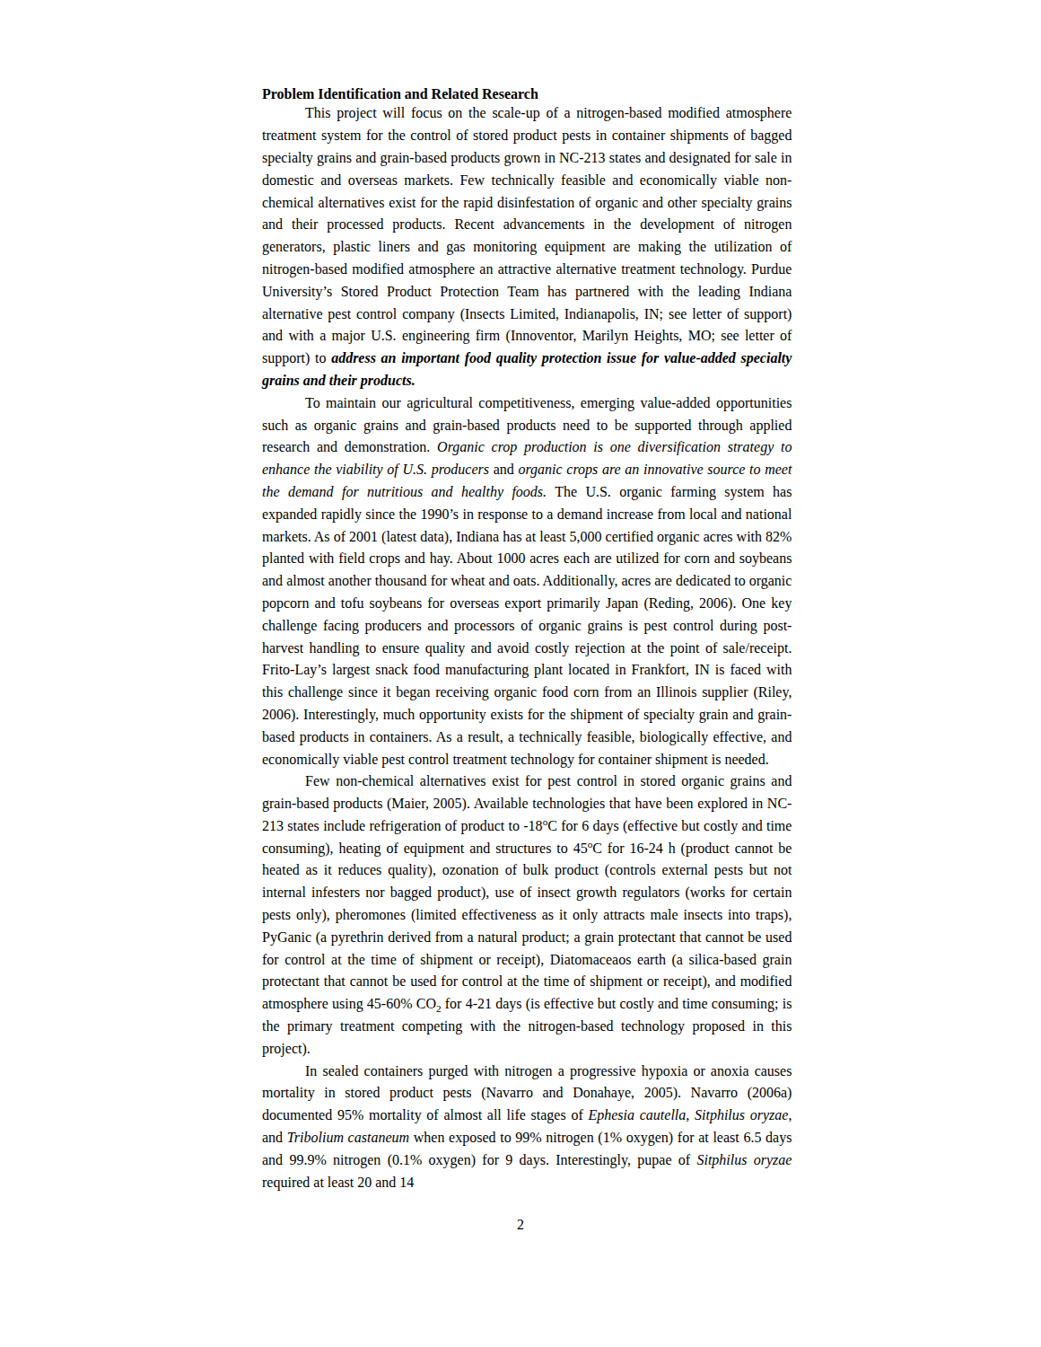Problem Identification and Related Research
This project will focus on the scale-up of a nitrogen-based modified atmosphere treatment system for the control of stored product pests in container shipments of bagged specialty grains and grain-based products grown in NC-213 states and designated for sale in domestic and overseas markets. Few technically feasible and economically viable non-chemical alternatives exist for the rapid disinfestation of organic and other specialty grains and their processed products. Recent advancements in the development of nitrogen generators, plastic liners and gas monitoring equipment are making the utilization of nitrogen-based modified atmosphere an attractive alternative treatment technology. Purdue University’s Stored Product Protection Team has partnered with the leading Indiana alternative pest control company (Insects Limited, Indianapolis, IN; see letter of support) and with a major U.S. engineering firm (Innoventor, Marilyn Heights, MO; see letter of support) to address an important food quality protection issue for value-added specialty grains and their products.
To maintain our agricultural competitiveness, emerging value-added opportunities such as organic grains and grain-based products need to be supported through applied research and demonstration. Organic crop production is one diversification strategy to enhance the viability of U.S. producers and organic crops are an innovative source to meet the demand for nutritious and healthy foods. The U.S. organic farming system has expanded rapidly since the 1990’s in response to a demand increase from local and national markets. As of 2001 (latest data), Indiana has at least 5,000 certified organic acres with 82% planted with field crops and hay. About 1000 acres each are utilized for corn and soybeans and almost another thousand for wheat and oats. Additionally, acres are dedicated to organic popcorn and tofu soybeans for overseas export primarily Japan (Reding, 2006). One key challenge facing producers and processors of organic grains is pest control during post-harvest handling to ensure quality and avoid costly rejection at the point of sale/receipt. Frito-Lay’s largest snack food manufacturing plant located in Frankfort, IN is faced with this challenge since it began receiving organic food corn from an Illinois supplier (Riley, 2006). Interestingly, much opportunity exists for the shipment of specialty grain and grain-based products in containers. As a result, a technically feasible, biologically effective, and economically viable pest control treatment technology for container shipment is needed.
Few non-chemical alternatives exist for pest control in stored organic grains and grain-based products (Maier, 2005). Available technologies that have been explored in NC-213 states include refrigeration of product to -18oC for 6 days (effective but costly and time consuming), heating of equipment and structures to 45oC for 16-24 h (product cannot be heated as it reduces quality), ozonation of bulk product (controls external pests but not internal infesters nor bagged product), use of insect growth regulators (works for certain pests only), pheromones (limited effectiveness as it only attracts male insects into traps), PyGanic (a pyrethrin derived from a natural product; a grain protectant that cannot be used for control at the time of shipment or receipt), Diatomaceaos earth (a silica-based grain protectant that cannot be used for control at the time of shipment or receipt), and modified atmosphere using 45-60% CO2 for 4-21 days (is effective but costly and time consuming; is the primary treatment competing with the nitrogen-based technology proposed in this project).
In sealed containers purged with nitrogen a progressive hypoxia or anoxia causes mortality in stored product pests (Navarro and Donahaye, 2005). Navarro (2006a) documented 95% mortality of almost all life stages of Ephesia cautella, Sitphilus oryzae, and Tribolium castaneum when exposed to 99% nitrogen (1% oxygen) for at least 6.5 days and 99.9% nitrogen (0.1% oxygen) for 9 days. Interestingly, pupae of Sitphilus oryzae required at least 20 and 14
2